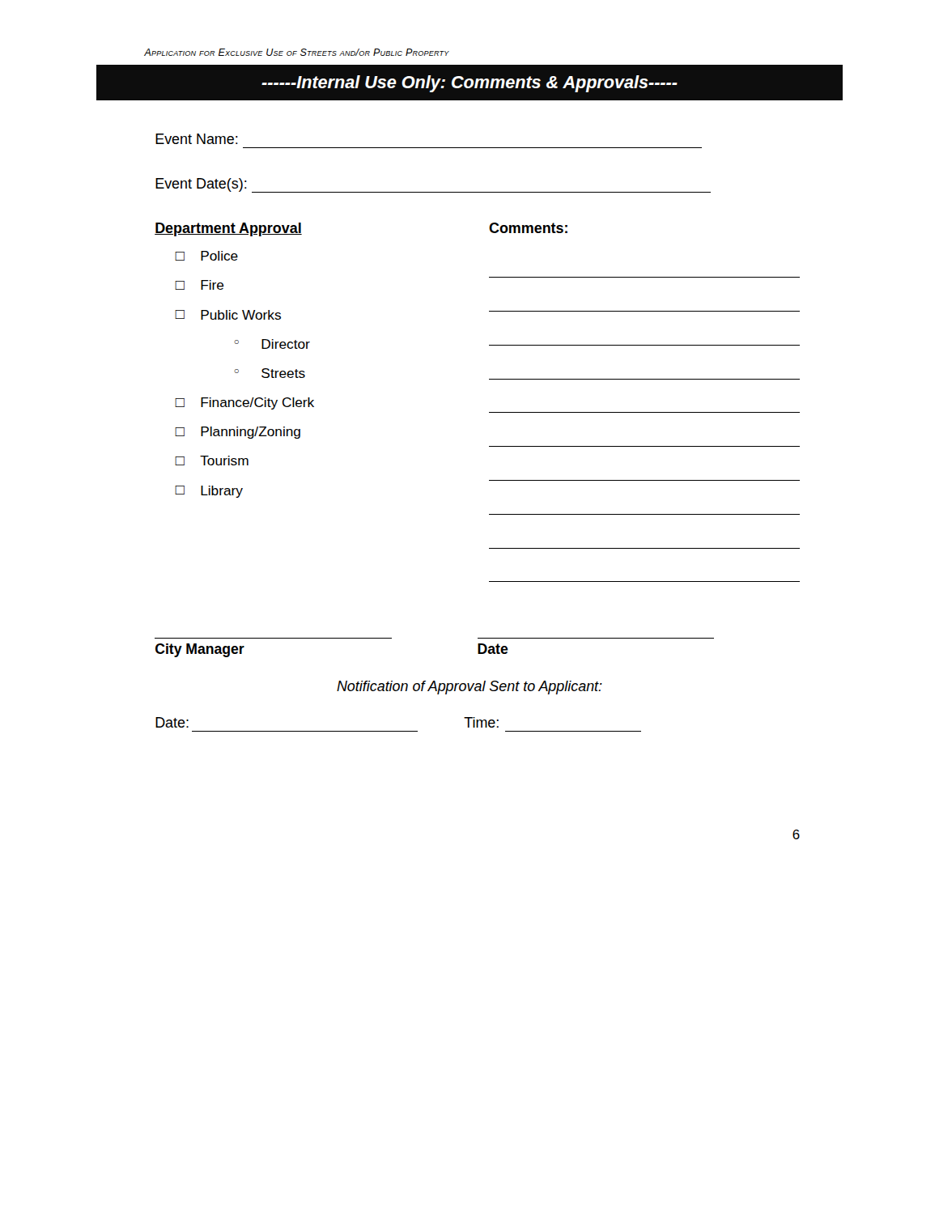Application for Exclusive Use of Streets and/or Public Property
------Internal Use Only: Comments & Approvals-----
Event Name:
Event Date(s):
Department Approval
Police
Fire
Public Works
Director
Streets
Finance/City Clerk
Planning/Zoning
Tourism
Library
Comments:
City Manager
Date
Notification of Approval Sent to Applicant:
Date:
Time:
6